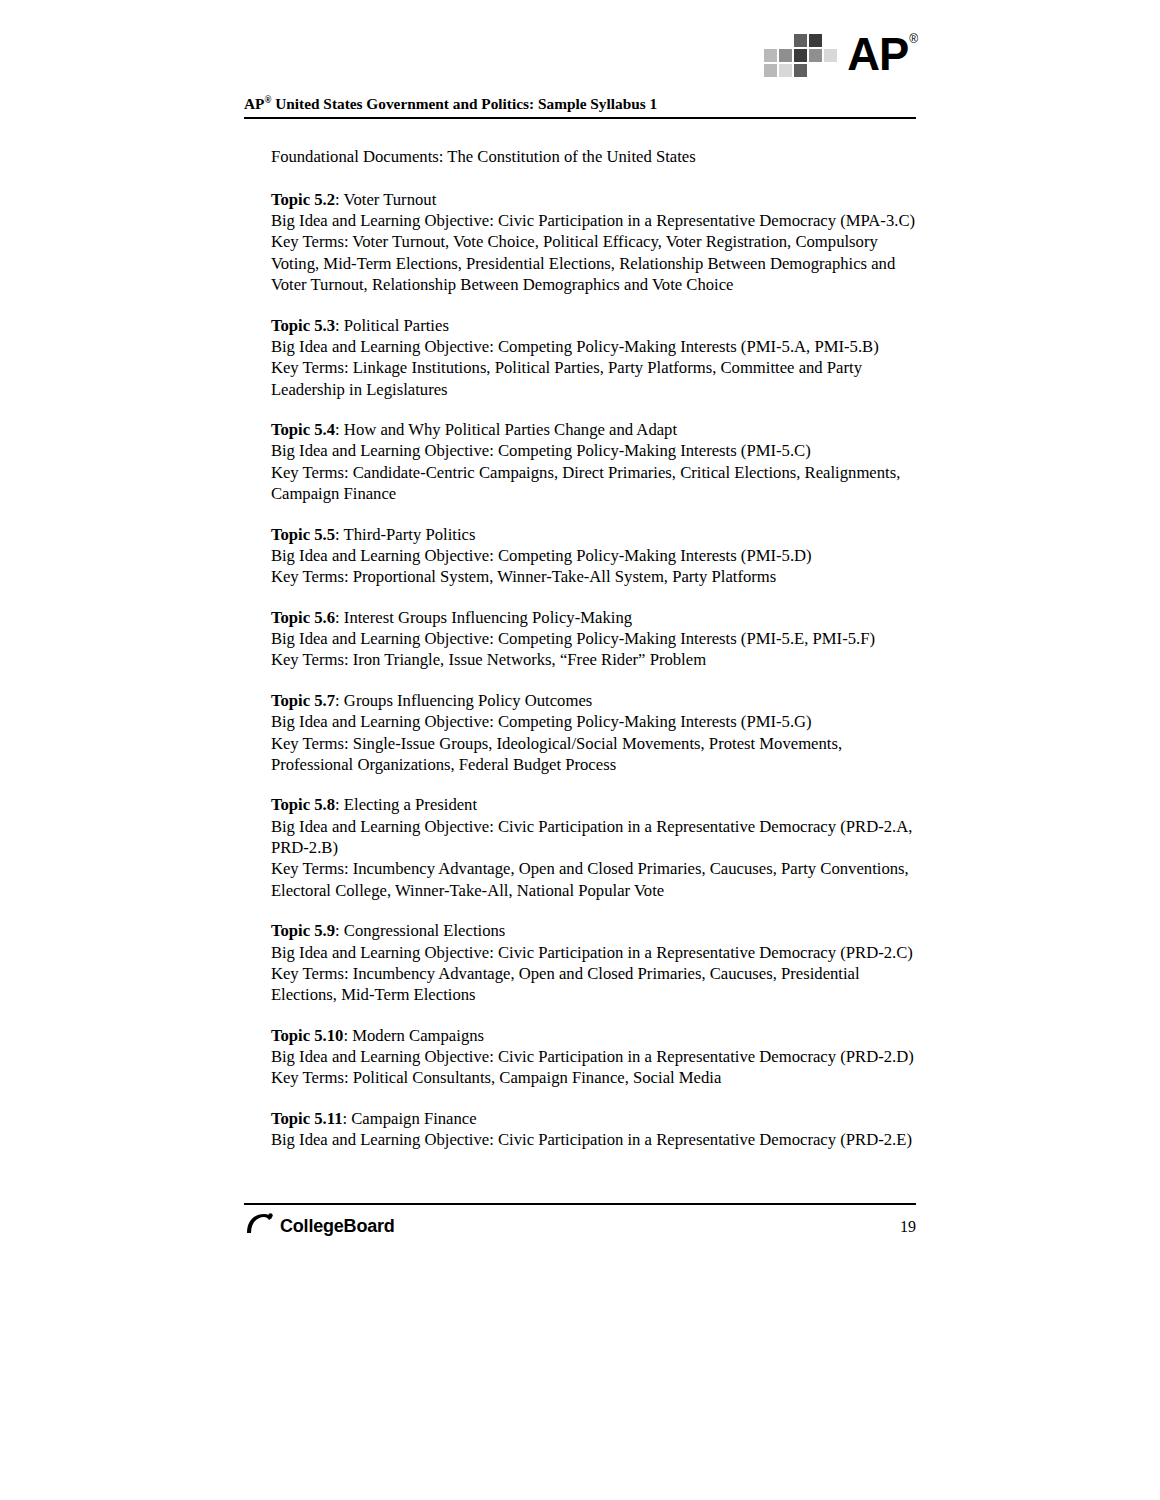AP®
AP® United States Government and Politics: Sample Syllabus 1
Foundational Documents: The Constitution of the United States
Topic 5.2: Voter Turnout
Big Idea and Learning Objective: Civic Participation in a Representative Democracy (MPA-3.C)
Key Terms: Voter Turnout, Vote Choice, Political Efficacy, Voter Registration, Compulsory Voting, Mid-Term Elections, Presidential Elections, Relationship Between Demographics and Voter Turnout, Relationship Between Demographics and Vote Choice
Topic 5.3: Political Parties
Big Idea and Learning Objective: Competing Policy-Making Interests (PMI-5.A, PMI-5.B)
Key Terms: Linkage Institutions, Political Parties, Party Platforms, Committee and Party Leadership in Legislatures
Topic 5.4: How and Why Political Parties Change and Adapt
Big Idea and Learning Objective: Competing Policy-Making Interests (PMI-5.C)
Key Terms: Candidate-Centric Campaigns, Direct Primaries, Critical Elections, Realignments, Campaign Finance
Topic 5.5: Third-Party Politics
Big Idea and Learning Objective: Competing Policy-Making Interests (PMI-5.D)
Key Terms: Proportional System, Winner-Take-All System, Party Platforms
Topic 5.6: Interest Groups Influencing Policy-Making
Big Idea and Learning Objective: Competing Policy-Making Interests (PMI-5.E, PMI-5.F)
Key Terms: Iron Triangle, Issue Networks, “Free Rider” Problem
Topic 5.7: Groups Influencing Policy Outcomes
Big Idea and Learning Objective: Competing Policy-Making Interests (PMI-5.G)
Key Terms: Single-Issue Groups, Ideological/Social Movements, Protest Movements, Professional Organizations, Federal Budget Process
Topic 5.8: Electing a President
Big Idea and Learning Objective: Civic Participation in a Representative Democracy (PRD-2.A, PRD-2.B)
Key Terms: Incumbency Advantage, Open and Closed Primaries, Caucuses, Party Conventions, Electoral College, Winner-Take-All, National Popular Vote
Topic 5.9: Congressional Elections
Big Idea and Learning Objective: Civic Participation in a Representative Democracy (PRD-2.C)
Key Terms: Incumbency Advantage, Open and Closed Primaries, Caucuses, Presidential Elections, Mid-Term Elections
Topic 5.10: Modern Campaigns
Big Idea and Learning Objective: Civic Participation in a Representative Democracy (PRD-2.D)
Key Terms: Political Consultants, Campaign Finance, Social Media
Topic 5.11: Campaign Finance
Big Idea and Learning Objective: Civic Participation in a Representative Democracy (PRD-2.E)
CollegeBoard
19